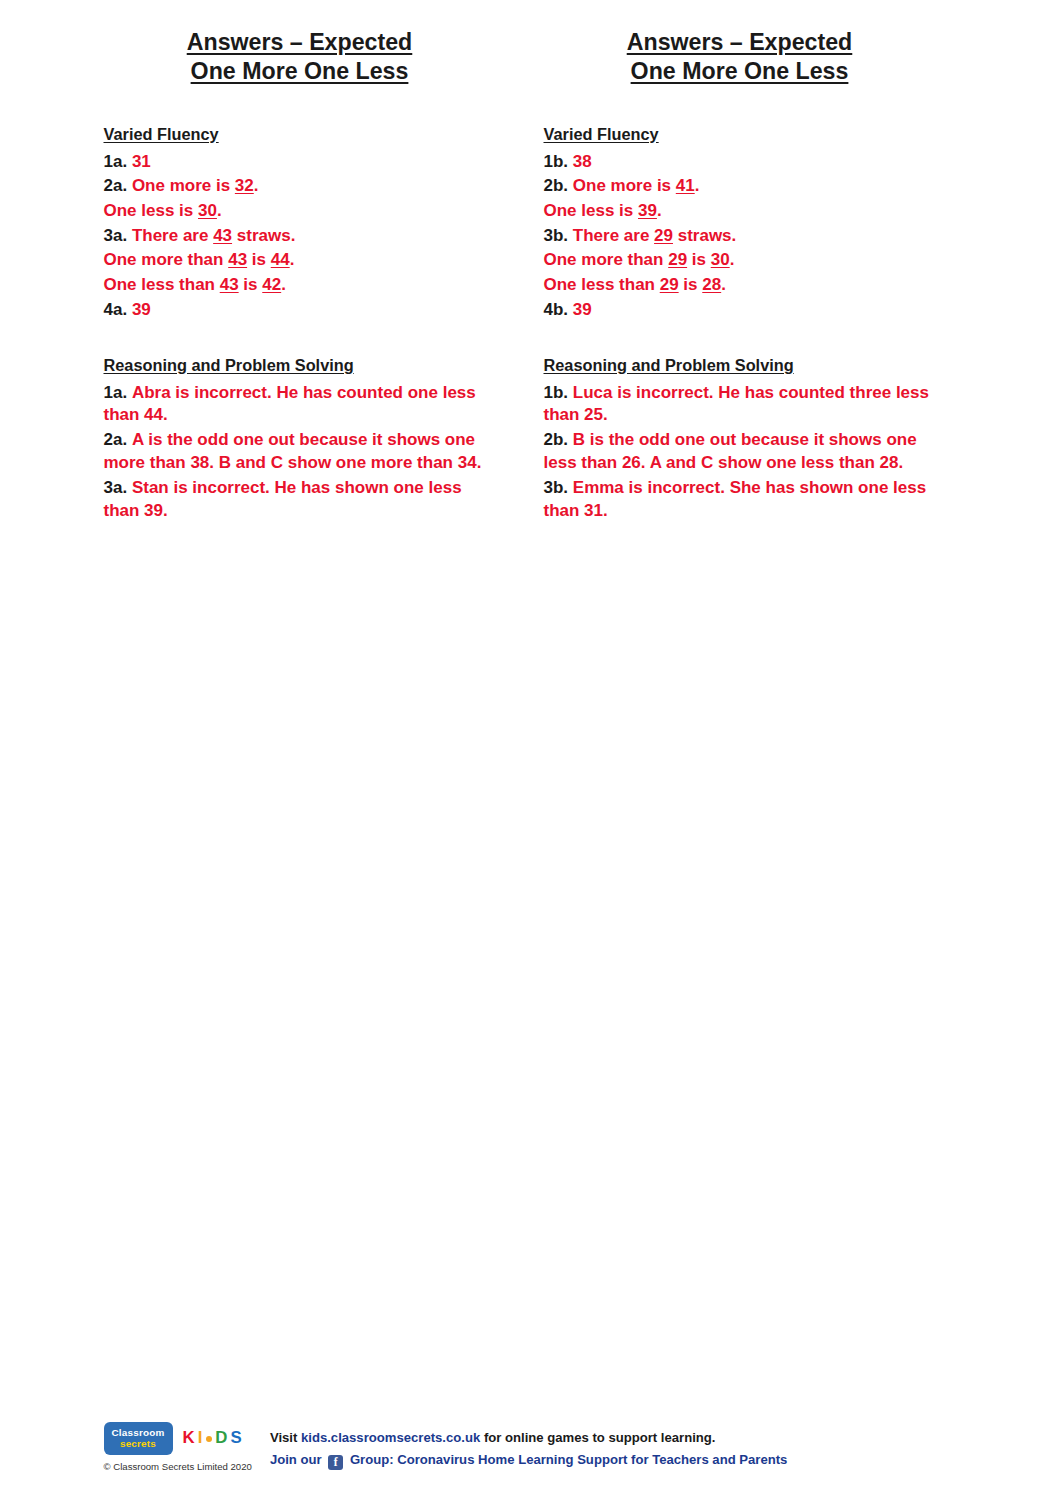Answers – Expected One More One Less
Varied Fluency
1a. 31
2a. One more is 32.
One less is 30.
3a. There are 43 straws.
One more than 43 is 44.
One less than 43 is 42.
4a. 39
Reasoning and Problem Solving
1a. Abra is incorrect. He has counted one less than 44.
2a. A is the odd one out because it shows one more than 38. B and C show one more than 34.
3a. Stan is incorrect. He has shown one less than 39.
Answers – Expected One More One Less
Varied Fluency
1b. 38
2b. One more is 41.
One less is 39.
3b. There are 29 straws.
One more than 29 is 30.
One less than 29 is 28.
4b. 39
Reasoning and Problem Solving
1b. Luca is incorrect. He has counted three less than 25.
2b. B is the odd one out because it shows one less than 26. A and C show one less than 28.
3b. Emma is incorrect. She has shown one less than 31.
Classroomsecrets KI DS
© Classroom Secrets Limited 2020
Visit kids.classroomsecrets.co.uk for online games to support learning.
Join our f Group: Coronavirus Home Learning Support for Teachers and Parents